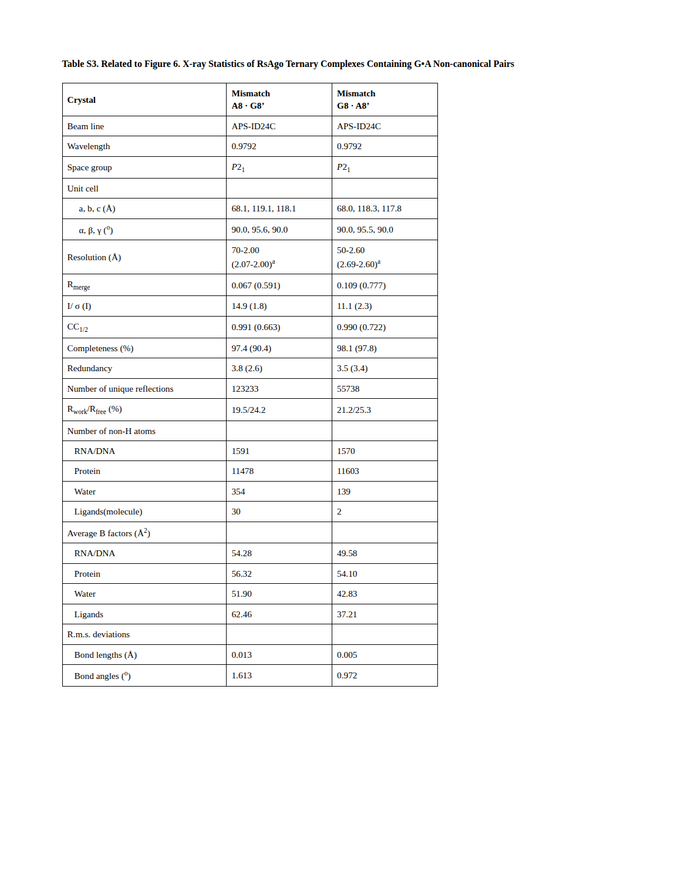Table S3. Related to Figure 6. X-ray Statistics of RsAgo Ternary Complexes Containing G•A Non-canonical Pairs
| Crystal | Mismatch A8 · G8’ | Mismatch G8 · A8’ |
| --- | --- | --- |
| Beam line | APS-ID24C | APS-ID24C |
| Wavelength | 0.9792 | 0.9792 |
| Space group | P 2 1 | P 2 1 |
| Unit cell | | |
| a, b, c (Å) | 68.1, 119.1, 118.1 | 68.0, 118.3, 117.8 |
| α, β, γ ( o ) | 90.0, 95.6, 90.0 | 90.0, 95.5, 90.0 |
| Resolution (Å) | 70-2.00 (2.07-2.00) a | 50-2.60 (2.69-2.60) a |
| R merge | 0.067 (0.591) | 0.109 (0.777) |
| I/ σ (I) | 14.9 (1.8) | 11.1 (2.3) |
| CC 1/2 | 0.991 (0.663) | 0.990 (0.722) |
| Completeness (%) | 97.4 (90.4) | 98.1 (97.8) |
| Redundancy | 3.8 (2.6) | 3.5 (3.4) |
| Number of unique reflections | 123233 | 55738 |
| R work /R free (%) | 19.5/24.2 | 21.2/25.3 |
| Number of non-H atoms | | |
| RNA/DNA | 1591 | 1570 |
| Protein | 11478 | 11603 |
| Water | 354 | 139 |
| Ligands(molecule) | 30 | 2 |
| Average B factors (Å 2 ) | | |
| RNA/DNA | 54.28 | 49.58 |
| Protein | 56.32 | 54.10 |
| Water | 51.90 | 42.83 |
| Ligands | 62.46 | 37.21 |
| R.m.s. deviations | | |
| Bond lengths (Å) | 0.013 | 0.005 |
| Bond angles ( o ) | 1.613 | 0.972 |